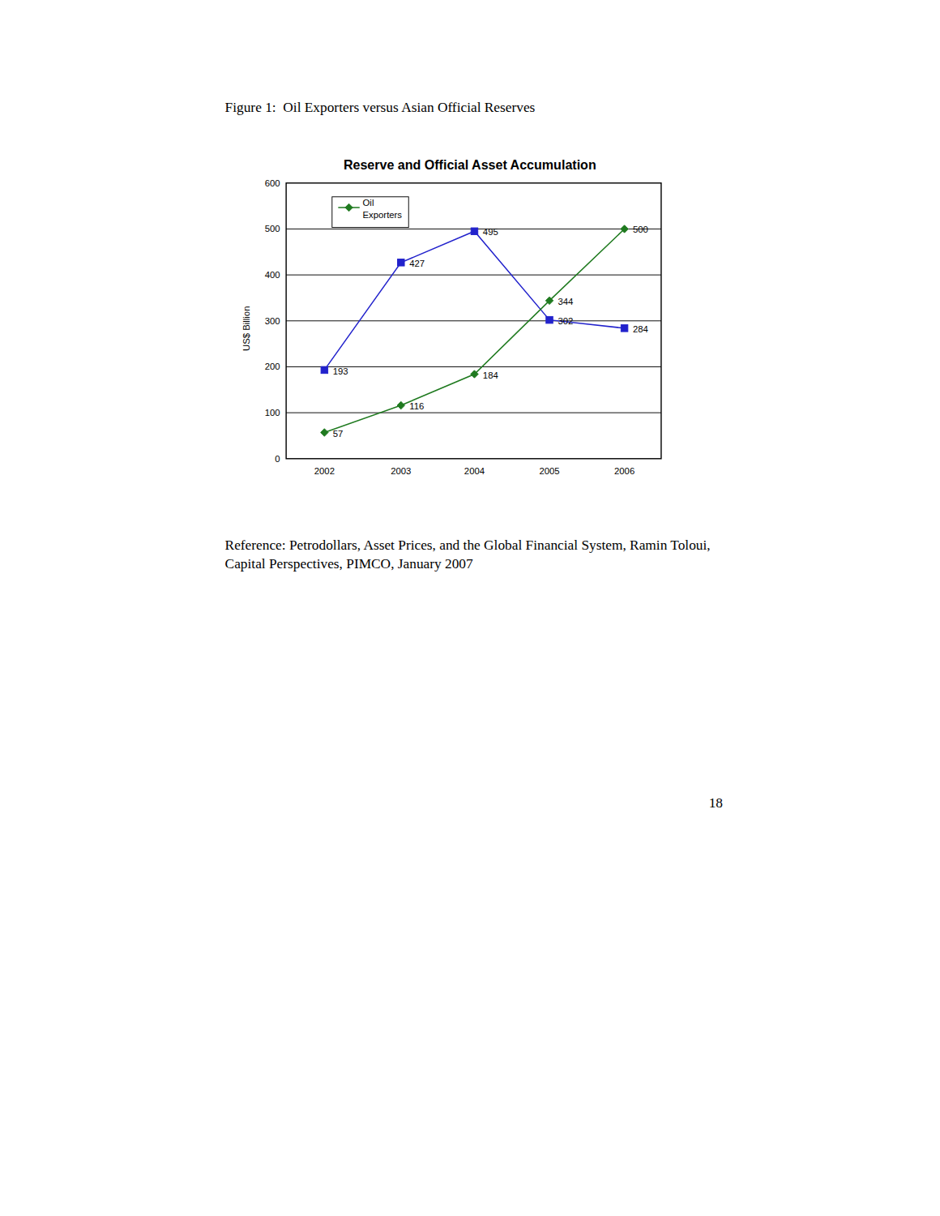Figure 1: Oil Exporters versus Asian Official Reserves
Reserve and Official Asset Accumulation Reserve and Official Asset Accumulation US$ Billion y scale: 0 -> 400 ; 600 -> 40 => y = 400 - value*0.6 0 100 200 300 400 500 600 2002 2003 2004 2005 2006 193 427 495 302 284 57 116 184 344 500 Oil Exporters
Reference: Petrodollars, Asset Prices, and the Global Financial System, Ramin Toloui, Capital Perspectives, PIMCO, January 2007
18